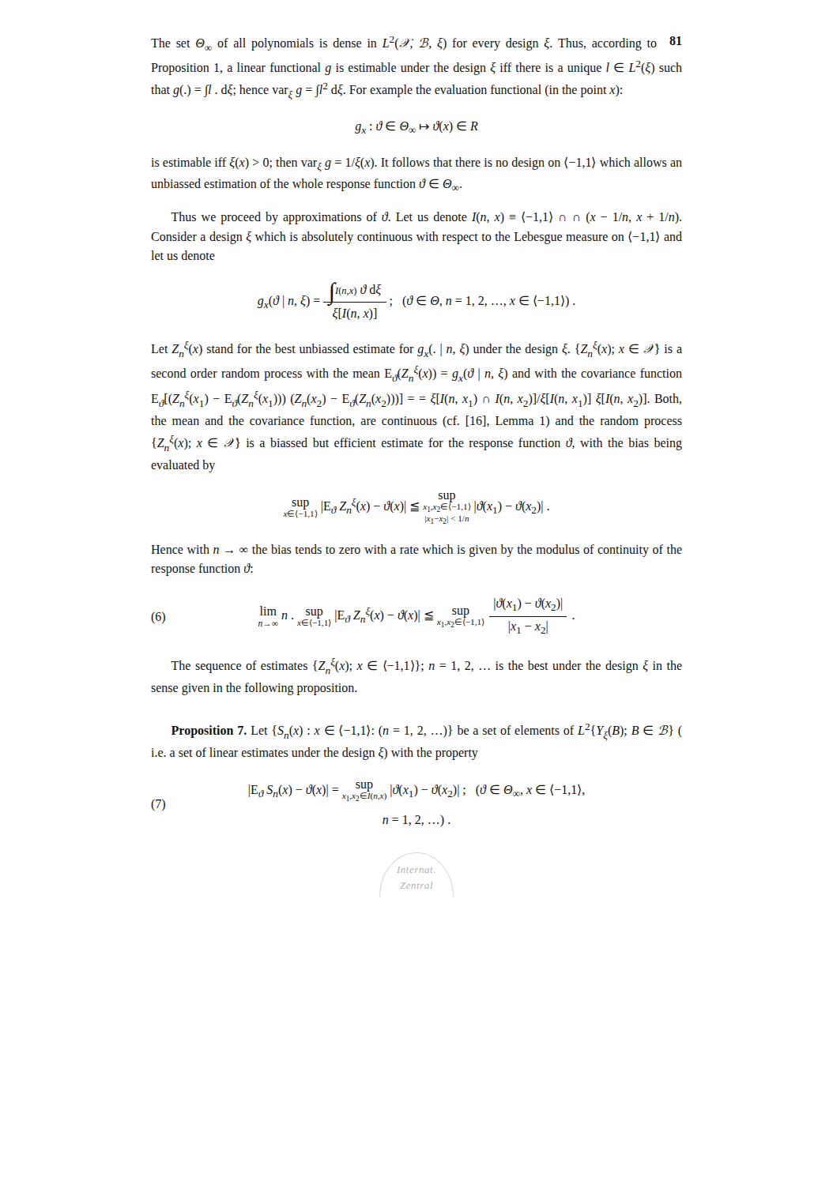81
The set Θ∞ of all polynomials is dense in L2(𝒳, ℬ, ξ) for every design ξ. Thus, according to Proposition 1, a linear functional g is estimable under the design ξ iff there is a unique l ∈ L2(ξ) such that g(.) = ∫l . dξ; hence varξ g = ∫l2 dξ. For example the evaluation functional (in the point x):
gx : ϑ ∈ Θ∞ ↦ ϑ(x) ∈ R
is estimable iff ξ(x) > 0; then varξ g = 1/ξ(x). It follows that there is no design on ⟨−1,1⟩ which allows an unbiassed estimation of the whole response function ϑ ∈ Θ∞.
Thus we proceed by approximations of ϑ. Let us denote I(n, x) ≡ ⟨−1,1⟩ ∩ ∩ (x − 1/n, x + 1/n). Consider a design ξ which is absolutely continuous with respect to the Lebesgue measure on ⟨−1,1⟩ and let us denote
gx(ϑ | n, ξ) = ∫I(n,x) ϑ dξ ξ[I(n, x)] ; (ϑ ∈ Θ, n = 1, 2, …, x ∈ ⟨−1,1⟩) .
Let Znξ(x) stand for the best unbiassed estimate for gx(. | n, ξ) under the design ξ. {Znξ(x); x ∈ 𝒳} is a second order random process with the mean Eϑ(Znξ(x)) = gx(ϑ | n, ξ) and with the covariance function Eϑ[(Znξ(x1) − Eϑ(Znξ(x1))) (Zn(x2) − Eϑ(Zn(x2)))] = = ξ[I(n, x1) ∩ I(n, x2)]/ξ[I(n, x1)] ξ[I(n, x2)]. Both, the mean and the covariance function, are continuous (cf. [16], Lemma 1) and the random process {Znξ(x); x ∈ 𝒳} is a biassed but efficient estimate for the response function ϑ, with the bias being evaluated by
sup x∈⟨−1,1⟩ |Eϑ Znξ(x) − ϑ(x)| ≦ sup x1,x2∈⟨−1,1⟩|x1−x2| < 1/n |ϑ(x1) − ϑ(x2)| .
Hence with n → ∞ the bias tends to zero with a rate which is given by the modulus of continuity of the response function ϑ:
(6)
lim n→∞ n . sup x∈⟨−1,1⟩ |Eϑ Znξ(x) − ϑ(x)| ≦ sup x1,x2∈⟨−1,1⟩ |ϑ(x1) − ϑ(x2)||x1 − x2| .
The sequence of estimates {Znξ(x); x ∈ ⟨−1,1⟩}; n = 1, 2, … is the best under the design ξ in the sense given in the following proposition.
Proposition 7. Let {Sn(x) : x ∈ ⟨−1,1⟩: (n = 1, 2, …)} be a set of elements of L2{Yξ(B); B ∈ ℬ} ( i.e. a set of linear estimates under the design ξ) with the property
(7)
|Eϑ Sn(x) − ϑ(x)| = sup x1,x2∈I(n,x) |ϑ(x1) − ϑ(x2)| ; (ϑ ∈ Θ∞, x ∈ ⟨−1,1⟩,
n = 1, 2, …) .
Internat.
Zentral